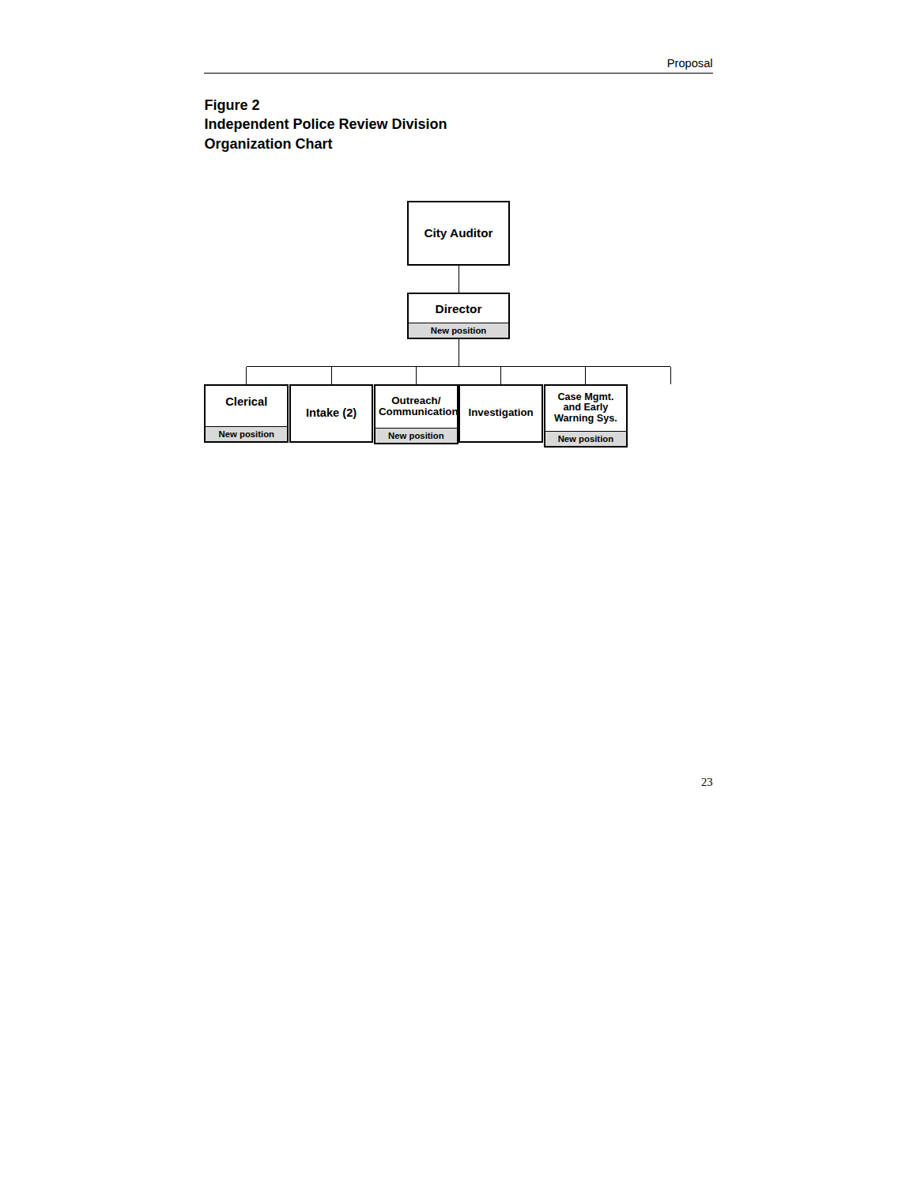Proposal
Figure 2
Independent Police Review Division
Organization Chart
City Auditor
Director
New position
Clerical
New position
Intake (2)
Outreach/
Communication
New position
Investigation
Case Mgmt.
and Early
Warning Sys.
New position
23